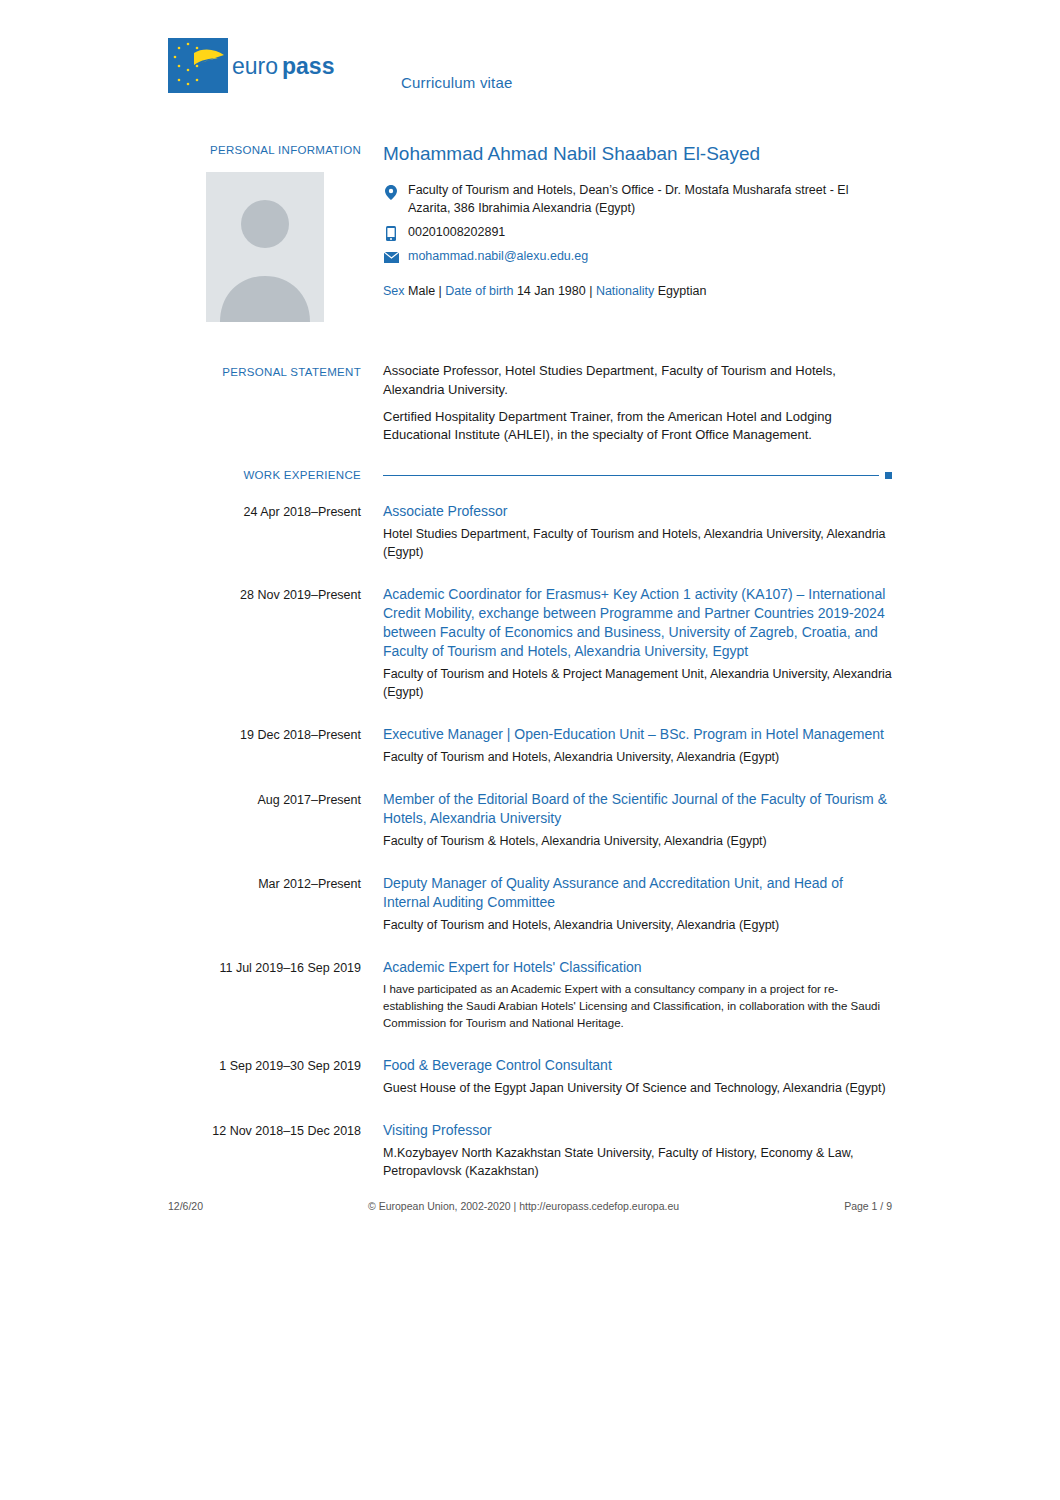euro pass
Curriculum vitae
PERSONAL INFORMATION
Mohammad Ahmad Nabil Shaaban El-Sayed
Faculty of Tourism and Hotels, Dean’s Office - Dr. Mostafa Musharafa street - El Azarita, 386 Ibrahimia Alexandria (Egypt)
00201008202891
mohammad.nabil@alexu.edu.eg
Sex Male | Date of birth 14 Jan 1980 | Nationality Egyptian
PERSONAL STATEMENT
Associate Professor, Hotel Studies Department, Faculty of Tourism and Hotels, Alexandria University.
Certified Hospitality Department Trainer, from the American Hotel and Lodging Educational Institute (AHLEI), in the specialty of Front Office Management.
WORK EXPERIENCE
24 Apr 2018–Present
Associate Professor
Hotel Studies Department, Faculty of Tourism and Hotels, Alexandria University, Alexandria (Egypt)
28 Nov 2019–Present
Academic Coordinator for Erasmus+ Key Action 1 activity (KA107) – International Credit Mobility, exchange between Programme and Partner Countries 2019-2024 between Faculty of Economics and Business, University of Zagreb, Croatia, and Faculty of Tourism and Hotels, Alexandria University, Egypt
Faculty of Tourism and Hotels & Project Management Unit, Alexandria University, Alexandria (Egypt)
19 Dec 2018–Present
Executive Manager | Open-Education Unit – BSc. Program in Hotel Management
Faculty of Tourism and Hotels, Alexandria University, Alexandria (Egypt)
Aug 2017–Present
Member of the Editorial Board of the Scientific Journal of the Faculty of Tourism & Hotels, Alexandria University
Faculty of Tourism & Hotels, Alexandria University, Alexandria (Egypt)
Mar 2012–Present
Deputy Manager of Quality Assurance and Accreditation Unit, and Head of Internal Auditing Committee
Faculty of Tourism and Hotels, Alexandria University, Alexandria (Egypt)
11 Jul 2019–16 Sep 2019
Academic Expert for Hotels' Classification
I have participated as an Academic Expert with a consultancy company in a project for re-establishing the Saudi Arabian Hotels' Licensing and Classification, in collaboration with the Saudi Commission for Tourism and National Heritage.
1 Sep 2019–30 Sep 2019
Food & Beverage Control Consultant
Guest House of the Egypt Japan University Of Science and Technology, Alexandria (Egypt)
12 Nov 2018–15 Dec 2018
Visiting Professor
M.Kozybayev North Kazakhstan State University, Faculty of History, Economy & Law, Petropavlovsk (Kazakhstan)
12/6/20
© European Union, 2002-2020 | http://europass.cedefop.europa.eu
Page 1 / 9